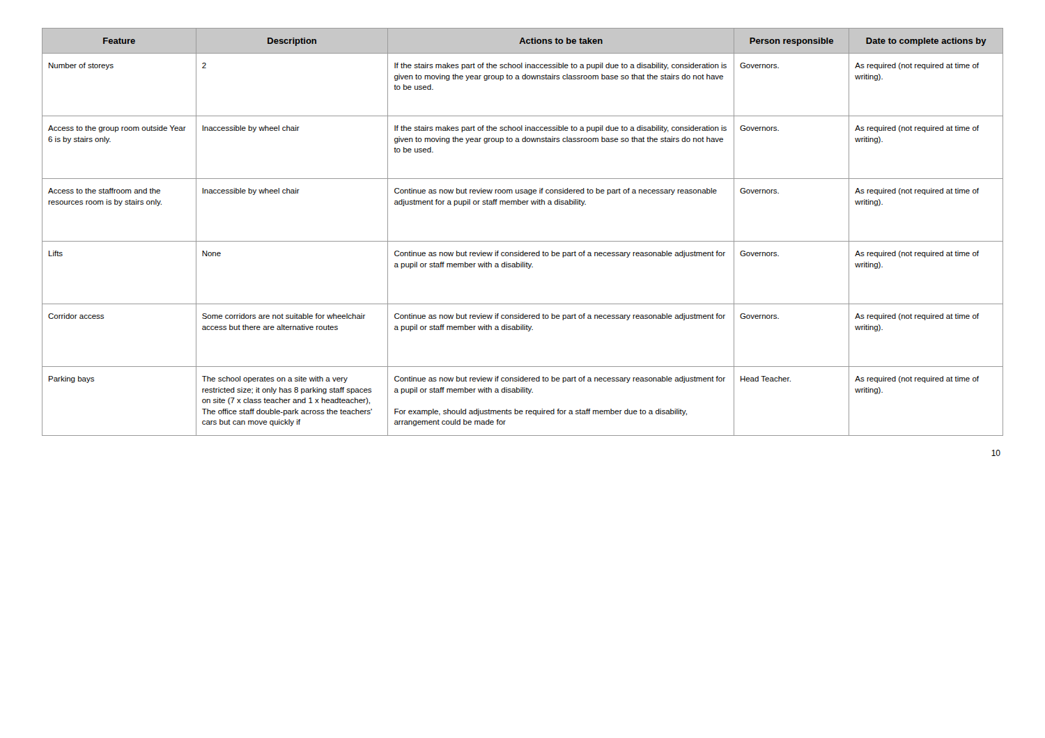| Feature | Description | Actions to be taken | Person responsible | Date to complete actions by |
| --- | --- | --- | --- | --- |
| Number of storeys | 2 | If the stairs makes part of the school inaccessible to a pupil due to a disability, consideration is given to moving the year group to a downstairs classroom base so that the stairs do not have to be used. | Governors. | As required (not required at time of writing). |
| Access to the group room outside Year 6 is by stairs only. | Inaccessible by wheel chair | If the stairs makes part of the school inaccessible to a pupil due to a disability, consideration is given to moving the year group to a downstairs classroom base so that the stairs do not have to be used. | Governors. | As required (not required at time of writing). |
| Access to the staffroom and the resources room is by stairs only. | Inaccessible by wheel chair | Continue as now but review room usage if considered to be part of a necessary reasonable adjustment for a pupil or staff member with a disability. | Governors. | As required (not required at time of writing). |
| Lifts | None | Continue as now but review if considered to be part of a necessary reasonable adjustment for a pupil or staff member with a disability. | Governors. | As required (not required at time of writing). |
| Corridor access | Some corridors are not suitable for wheelchair access but there are alternative routes | Continue as now but review if considered to be part of a necessary reasonable adjustment for a pupil or staff member with a disability. | Governors. | As required (not required at time of writing). |
| Parking bays | The school operates on a site with a very restricted size; it only has 8 parking staff spaces on site (7 x class teacher and 1 x headteacher), The office staff double-park across the teachers' cars but can move quickly if | Continue as now but review if considered to be part of a necessary reasonable adjustment for a pupil or staff member with a disability. For example, should adjustments be required for a staff member due to a disability, arrangement could be made for | Head Teacher. | As required (not required at time of writing). |
10